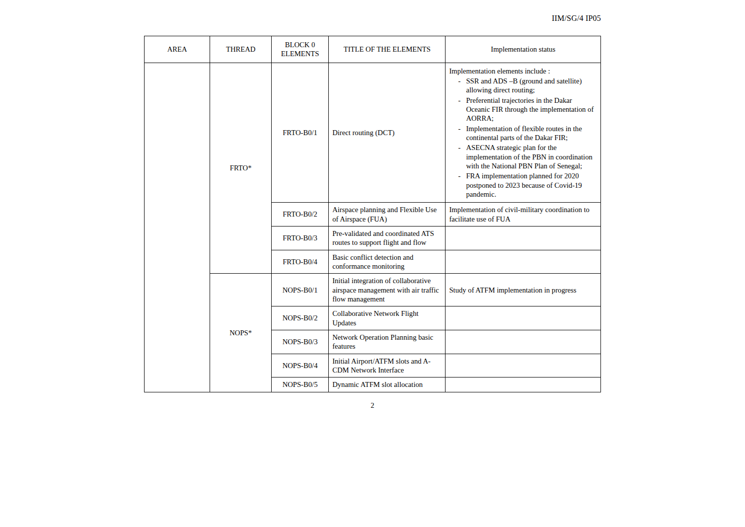IIM/SG/4 IP05
| AREA | THREAD | BLOCK 0 ELEMENTS | TITLE OF THE ELEMENTS | Implementation status |
| --- | --- | --- | --- | --- |
| | FRTO* | FRTO-B0/1 | Direct routing (DCT) | Implementation elements include : SSR and ADS –B (ground and satellite) allowing direct routing; Preferential trajectories in the Dakar Oceanic FIR through the implementation of AORRA; Implementation of flexible routes in the continental parts of the Dakar FIR; ASECNA strategic plan for the implementation of the PBN in coordination with the National PBN Plan of Senegal; FRA implementation planned for 2020 postponed to 2023 because of Covid-19 pandemic. |
| FRTO-B0/2 | Airspace planning and Flexible Use of Airspace (FUA) | Implementation of civil-military coordination to facilitate use of FUA |
| FRTO-B0/3 | Pre-validated and coordinated ATS routes to support flight and flow | |
| FRTO-B0/4 | Basic conflict detection and conformance monitoring | |
| NOPS* | NOPS-B0/1 | Initial integration of collaborative airspace management with air traffic flow management | Study of ATFM implementation in progress |
| NOPS-B0/2 | Collaborative Network Flight Updates | |
| NOPS-B0/3 | Network Operation Planning basic features | |
| NOPS-B0/4 | Initial Airport/ATFM slots and A-CDM Network Interface | |
| NOPS-B0/5 | Dynamic ATFM slot allocation | |
2